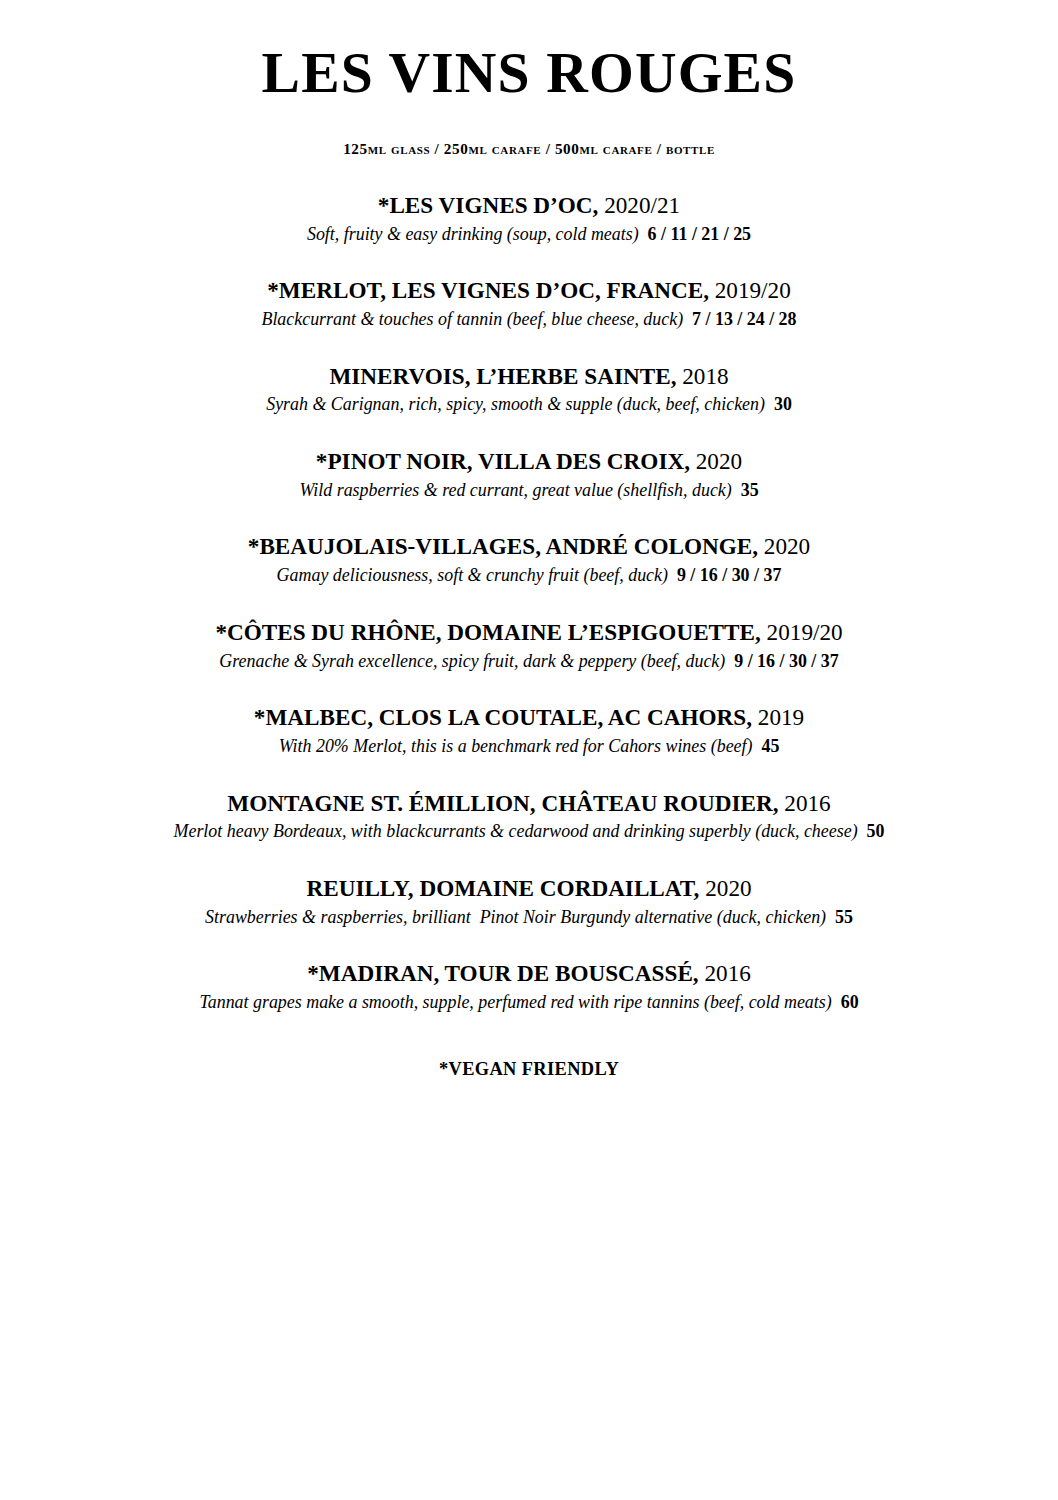LES VINS ROUGES
125ml glass / 250ml carafe / 500ml carafe / bottle
*LES VIGNES D’OC, 2020/21 Soft, fruity & easy drinking (soup, cold meats) 6 / 11 / 21 / 25
*MERLOT, LES VIGNES D’OC, FRANCE, 2019/20 Blackcurrant & touches of tannin (beef, blue cheese, duck) 7 / 13 / 24 / 28
MINERVOIS, L’HERBE SAINTE, 2018 Syrah & Carignan, rich, spicy, smooth & supple (duck, beef, chicken) 30
*PINOT NOIR, VILLA DES CROIX, 2020 Wild raspberries & red currant, great value (shellfish, duck) 35
*BEAUJOLAIS-VILLAGES, ANDRÉ COLONGE, 2020 Gamay deliciousness, soft & crunchy fruit (beef, duck) 9 / 16 / 30 / 37
*CÔTES DU RHÔNE, DOMAINE L’ESPIGOUETTE, 2019/20 Grenache & Syrah excellence, spicy fruit, dark & peppery (beef, duck) 9 / 16 / 30 / 37
*MALBEC, CLOS LA COUTALE, AC CAHORS, 2019 With 20% Merlot, this is a benchmark red for Cahors wines (beef) 45
MONTAGNE ST. ÉMILLION, CHÂTEAU ROUDIER, 2016 Merlot heavy Bordeaux, with blackcurrants & cedarwood and drinking superbly (duck, cheese) 50
REUILLY, DOMAINE CORDAILLAT, 2020 Strawberries & raspberries, brilliant Pinot Noir Burgundy alternative (duck, chicken) 55
*MADIRAN, TOUR DE BOUSCASSÉ, 2016 Tannat grapes make a smooth, supple, perfumed red with ripe tannins (beef, cold meats) 60
*VEGAN FRIENDLY